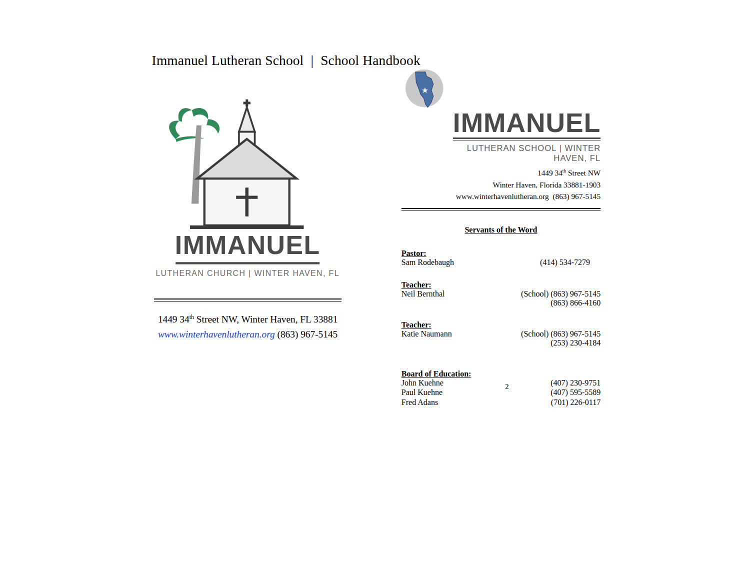Immanuel Lutheran School | School Handbook
IMMANUEL LUTHERAN CHURCH | WINTER HAVEN, FL
1449 34th Street NW, Winter Haven, FL 33881
www.winterhavenlutheran.org (863) 967-5145
IMMANUEL
LUTHERAN SCHOOL | WINTER HAVEN, FL
1449 34th Street NW
Winter Haven, Florida 33881-1903
www.winterhavenlutheran.org (863) 967-5145
Servants of the Word
Pastor:
Sam Rodebaugh (414) 534-7279
Teacher:
Neil Bernthal (School) (863) 967-5145
(863) 866-4160
Teacher:
Katie Naumann (School) (863) 967-5145
(253) 230-4184
Board of Education:
John Kuehne (407) 230-9751
Paul Kuehne (407) 595-5589
Fred Adans (701) 226-0117
2